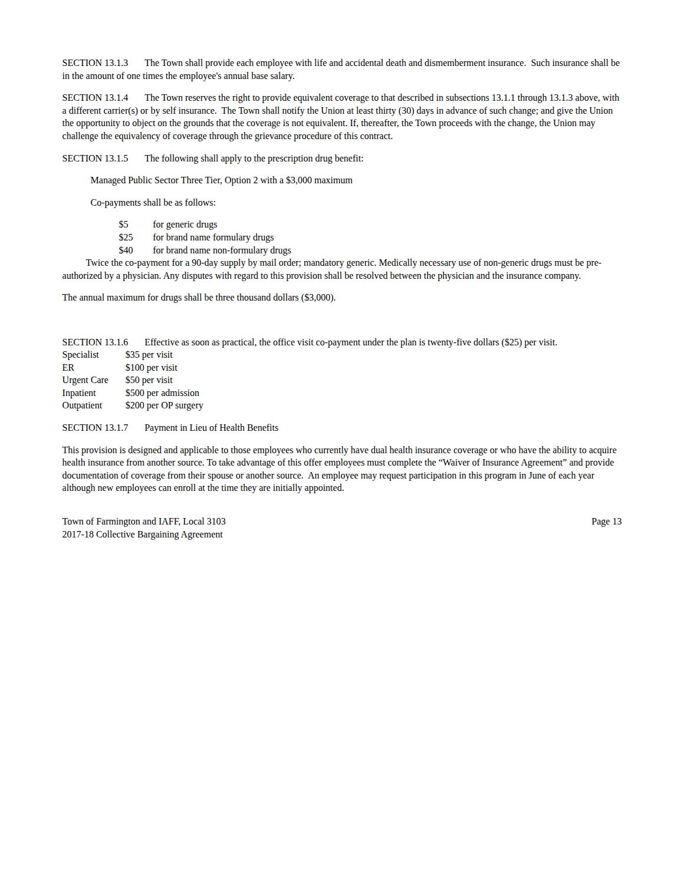SECTION 13.1.3 The Town shall provide each employee with life and accidental death and dismemberment insurance. Such insurance shall be in the amount of one times the employee's annual base salary.
SECTION 13.1.4 The Town reserves the right to provide equivalent coverage to that described in subsections 13.1.1 through 13.1.3 above, with a different carrier(s) or by self insurance. The Town shall notify the Union at least thirty (30) days in advance of such change; and give the Union the opportunity to object on the grounds that the coverage is not equivalent. If, thereafter, the Town proceeds with the change, the Union may challenge the equivalency of coverage through the grievance procedure of this contract.
SECTION 13.1.5 The following shall apply to the prescription drug benefit:
Managed Public Sector Three Tier, Option 2 with a $3,000 maximum
Co-payments shall be as follows:
| $5 | for generic drugs |
| $25 | for brand name formulary drugs |
| $40 | for brand name non-formulary drugs |
Twice the co-payment for a 90-day supply by mail order; mandatory generic. Medically necessary use of non-generic drugs must be pre-authorized by a physician. Any disputes with regard to this provision shall be resolved between the physician and the insurance company.
The annual maximum for drugs shall be three thousand dollars ($3,000).
SECTION 13.1.6 Effective as soon as practical, the office visit co-payment under the plan is twenty-five dollars ($25) per visit.
| Specialist | $35 per visit |
| ER | $100 per visit |
| Urgent Care | $50 per visit |
| Inpatient | $500 per admission |
| Outpatient | $200 per OP surgery |
SECTION 13.1.7 Payment in Lieu of Health Benefits
This provision is designed and applicable to those employees who currently have dual health insurance coverage or who have the ability to acquire health insurance from another source. To take advantage of this offer employees must complete the “Waiver of Insurance Agreement” and provide documentation of coverage from their spouse or another source. An employee may request participation in this program in June of each year although new employees can enroll at the time they are initially appointed.
| Town of Farmington and IAFF, Local 3103 2017-18 Collective Bargaining Agreement | Page 13 |